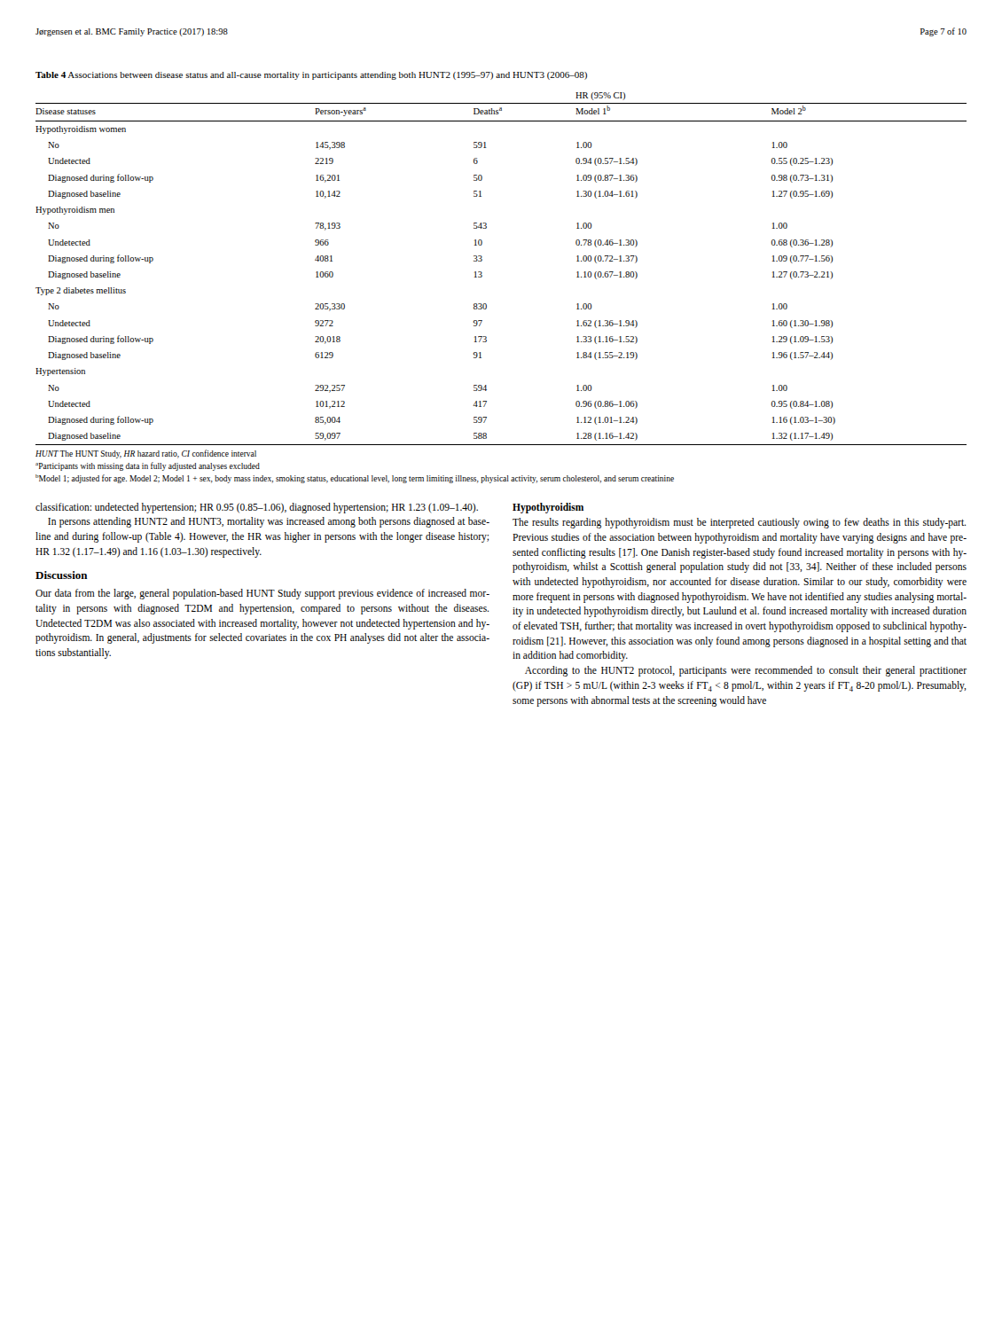Jørgensen et al. BMC Family Practice (2017) 18:98
Page 7 of 10
Table 4 Associations between disease status and all-cause mortality in participants attending both HUNT2 (1995–97) and HUNT3 (2006–08)
| | | | HR (95% CI) |
| --- | --- | --- | --- |
| Disease statuses | Person-years a | Deaths a | Model 1 b | Model 2 b |
| Hypothyroidism women | | | | |
| No | 145,398 | 591 | 1.00 | 1.00 |
| Undetected | 2219 | 6 | 0.94 (0.57–1.54) | 0.55 (0.25–1.23) |
| Diagnosed during follow-up | 16,201 | 50 | 1.09 (0.87–1.36) | 0.98 (0.73–1.31) |
| Diagnosed baseline | 10,142 | 51 | 1.30 (1.04–1.61) | 1.27 (0.95–1.69) |
| Hypothyroidism men | | | | |
| No | 78,193 | 543 | 1.00 | 1.00 |
| Undetected | 966 | 10 | 0.78 (0.46–1.30) | 0.68 (0.36–1.28) |
| Diagnosed during follow-up | 4081 | 33 | 1.00 (0.72–1.37) | 1.09 (0.77–1.56) |
| Diagnosed baseline | 1060 | 13 | 1.10 (0.67–1.80) | 1.27 (0.73–2.21) |
| Type 2 diabetes mellitus | | | | |
| No | 205,330 | 830 | 1.00 | 1.00 |
| Undetected | 9272 | 97 | 1.62 (1.36–1.94) | 1.60 (1.30–1.98) |
| Diagnosed during follow-up | 20,018 | 173 | 1.33 (1.16–1.52) | 1.29 (1.09–1.53) |
| Diagnosed baseline | 6129 | 91 | 1.84 (1.55–2.19) | 1.96 (1.57–2.44) |
| Hypertension | | | | |
| No | 292,257 | 594 | 1.00 | 1.00 |
| Undetected | 101,212 | 417 | 0.96 (0.86–1.06) | 0.95 (0.84–1.08) |
| Diagnosed during follow-up | 85,004 | 597 | 1.12 (1.01–1.24) | 1.16 (1.03–1–30) |
| Diagnosed baseline | 59,097 | 588 | 1.28 (1.16–1.42) | 1.32 (1.17–1.49) |
HUNT The HUNT Study, HR hazard ratio, CI confidence interval
aParticipants with missing data in fully adjusted analyses excluded
bModel 1; adjusted for age. Model 2; Model 1 + sex, body mass index, smoking status, educational level, long term limiting illness, physical activity, serum cholesterol, and serum creatinine
classification: undetected hypertension; HR 0.95 (0.85–1.06), diagnosed hypertension; HR 1.23 (1.09–1.40).
In persons attending HUNT2 and HUNT3, mortality was increased among both persons diagnosed at baseline and during follow-up (Table 4). However, the HR was higher in persons with the longer disease history; HR 1.32 (1.17–1.49) and 1.16 (1.03–1.30) respectively.
Discussion
Our data from the large, general population-based HUNT Study support previous evidence of increased mortality in persons with diagnosed T2DM and hypertension, compared to persons without the diseases. Undetected T2DM was also associated with increased mortality, however not undetected hypertension and hypothyroidism. In general, adjustments for selected covariates in the cox PH analyses did not alter the associations substantially.
Hypothyroidism
The results regarding hypothyroidism must be interpreted cautiously owing to few deaths in this study-part. Previous studies of the association between hypothyroidism and mortality have varying designs and have presented conflicting results [17]. One Danish register-based study found increased mortality in persons with hypothyroidism, whilst a Scottish general population study did not [33, 34]. Neither of these included persons with undetected hypothyroidism, nor accounted for disease duration. Similar to our study, comorbidity were more frequent in persons with diagnosed hypothyroidism. We have not identified any studies analysing mortality in undetected hypothyroidism directly, but Laulund et al. found increased mortality with increased duration of elevated TSH, further; that mortality was increased in overt hypothyroidism opposed to subclinical hypothyroidism [21]. However, this association was only found among persons diagnosed in a hospital setting and that in addition had comorbidity.
According to the HUNT2 protocol, participants were recommended to consult their general practitioner (GP) if TSH > 5 mU/L (within 2-3 weeks if FT4 < 8 pmol/L, within 2 years if FT4 8-20 pmol/L). Presumably, some persons with abnormal tests at the screening would have